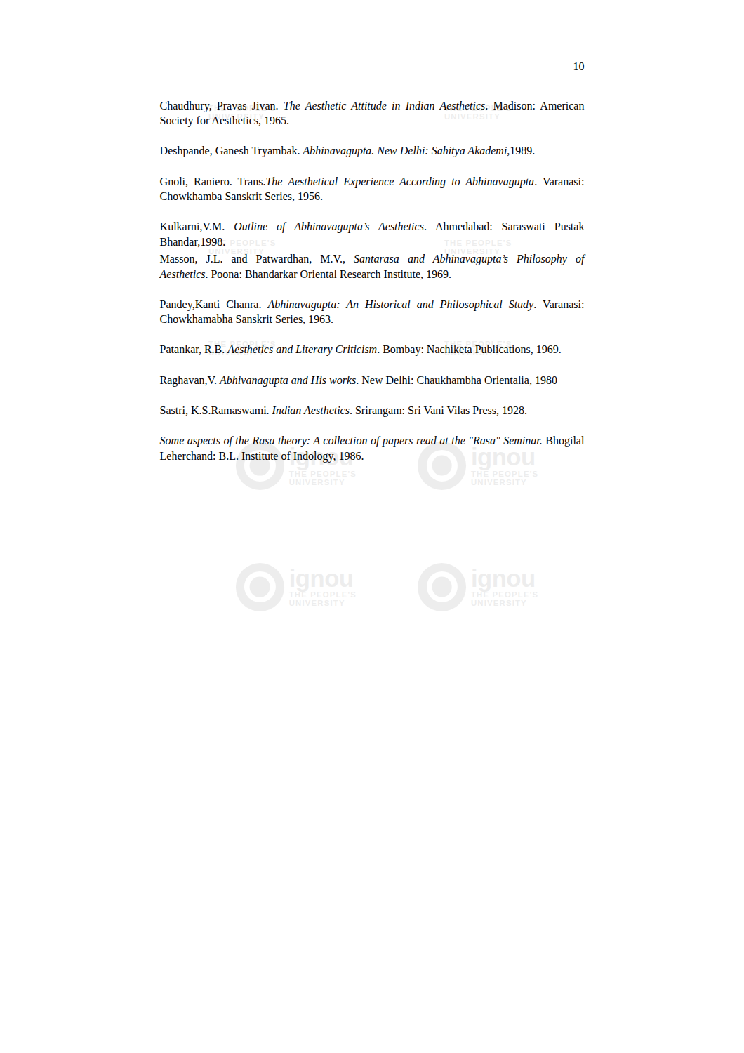THE PEOPLE'S UNIVERSITY
THE PEOPLE'S UNIVERSITY
THE PEOPLE'S UNIVERSITY
THE PEOPLE'S UNIVERSITY
THE PEOPLE'S UNIVERSITY
THE PEOPLE'S UNIVERSITY
ignou THE PEOPLE'S UNIVERSITY
ignou THE PEOPLE'S UNIVERSITY
ignou THE PEOPLE'S UNIVERSITY
ignou THE PEOPLE'S UNIVERSITY
10
Chaudhury, Pravas Jivan. The Aesthetic Attitude in Indian Aesthetics. Madison: American Society for Aesthetics, 1965.
Deshpande, Ganesh Tryambak. Abhinavagupta. New Delhi: Sahitya Akademi, 1989.
Gnoli, Raniero. Trans.The Aesthetical Experience According to Abhinavagupta. Varanasi: Chowkhamba Sanskrit Series, 1956.
Kulkarni,V.M. Outline of Abhinavagupta’s Aesthetics. Ahmedabad: Saraswati Pustak Bhandar,1998.
Masson, J.L. and Patwardhan, M.V., Santarasa and Abhinavagupta’s Philosophy of Aesthetics. Poona: Bhandarkar Oriental Research Institute, 1969.
Pandey,Kanti Chanra. Abhinavagupta: An Historical and Philosophical Study. Varanasi: Chowkhamabha Sanskrit Series, 1963.
Patankar, R.B. Aesthetics and Literary Criticism. Bombay: Nachiketa Publications, 1969.
Raghavan,V. Abhivanagupta and His works. New Delhi: Chaukhambha Orientalia, 1980
Sastri, K.S.Ramaswami. Indian Aesthetics. Srirangam: Sri Vani Vilas Press, 1928.
Some aspects of the Rasa theory: A collection of papers read at the "Rasa" Seminar. Bhogilal Leherchand: B.L. Institute of Indology, 1986.